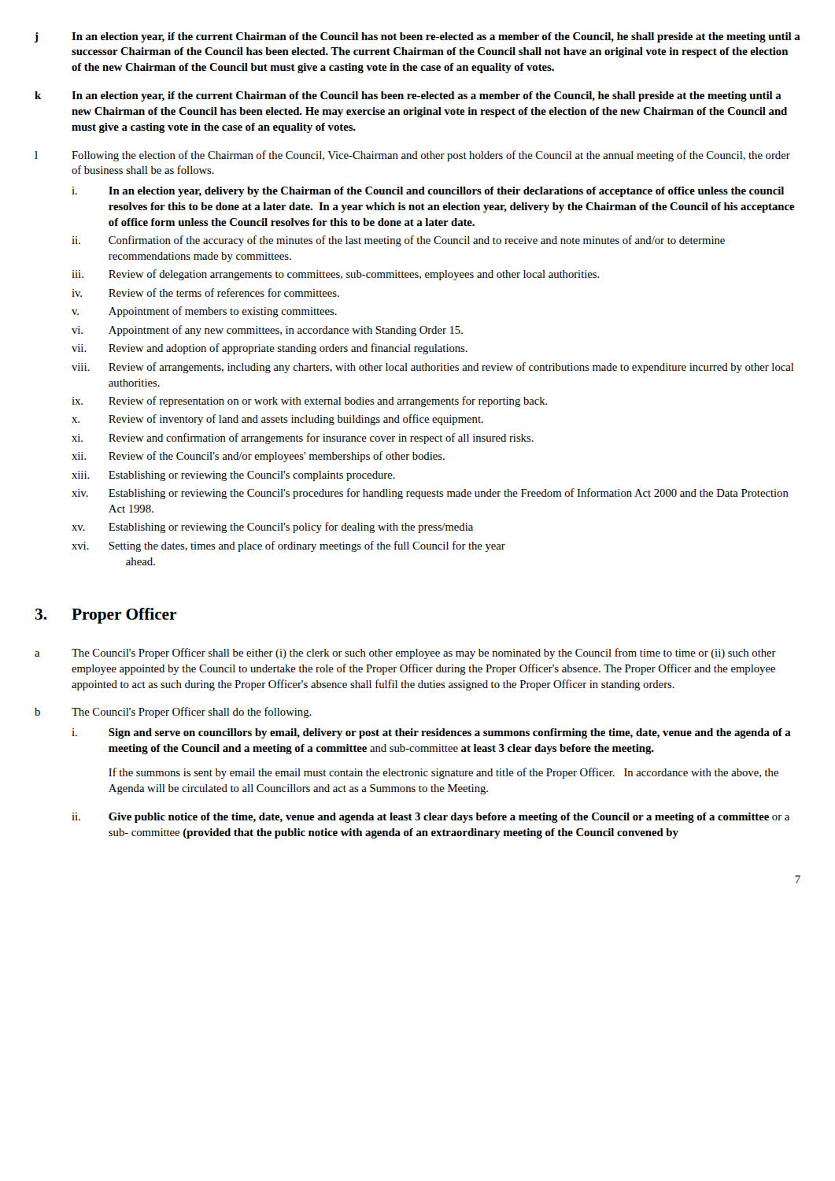j
In an election year, if the current Chairman of the Council has not been re-elected as a member of the Council, he shall preside at the meeting until a successor Chairman of the Council has been elected. The current Chairman of the Council shall not have an original vote in respect of the election of the new Chairman of the Council but must give a casting vote in the case of an equality of votes.
k
In an election year, if the current Chairman of the Council has been re-elected as a member of the Council, he shall preside at the meeting until a new Chairman of the Council has been elected. He may exercise an original vote in respect of the election of the new Chairman of the Council and must give a casting vote in the case of an equality of votes.
l
Following the election of the Chairman of the Council, Vice-Chairman and other post holders of the Council at the annual meeting of the Council, the order of business shall be as follows.
i. In an election year, delivery by the Chairman of the Council and councillors of their declarations of acceptance of office unless the council resolves for this to be done at a later date. In a year which is not an election year, delivery by the Chairman of the Council of his acceptance of office form unless the Council resolves for this to be done at a later date.
ii. Confirmation of the accuracy of the minutes of the last meeting of the Council and to receive and note minutes of and/or to determine recommendations made by committees.
iii. Review of delegation arrangements to committees, sub-committees, employees and other local authorities.
iv. Review of the terms of references for committees.
v. Appointment of members to existing committees.
vi. Appointment of any new committees, in accordance with Standing Order 15.
vii. Review and adoption of appropriate standing orders and financial regulations.
viii. Review of arrangements, including any charters, with other local authorities and review of contributions made to expenditure incurred by other local authorities.
ix. Review of representation on or work with external bodies and arrangements for reporting back.
x. Review of inventory of land and assets including buildings and office equipment.
xi. Review and confirmation of arrangements for insurance cover in respect of all insured risks.
xii. Review of the Council's and/or employees' memberships of other bodies.
xiii. Establishing or reviewing the Council's complaints procedure.
xiv. Establishing or reviewing the Council's procedures for handling requests made under the Freedom of Information Act 2000 and the Data Protection Act 1998.
xv. Establishing or reviewing the Council's policy for dealing with the press/media
xvi. Setting the dates, times and place of ordinary meetings of the full Council for the year
ahead.
3. Proper Officer
a
The Council's Proper Officer shall be either (i) the clerk or such other employee as may be nominated by the Council from time to time or (ii) such other employee appointed by the Council to undertake the role of the Proper Officer during the Proper Officer's absence. The Proper Officer and the employee appointed to act as such during the Proper Officer's absence shall fulfil the duties assigned to the Proper Officer in standing orders.
b
The Council's Proper Officer shall do the following.
i. Sign and serve on councillors by email, delivery or post at their residences a summons confirming the time, date, venue and the agenda of a meeting of the Council and a meeting of a committee and sub-committee at least 3 clear days before the meeting.
If the summons is sent by email the email must contain the electronic signature and title of the Proper Officer. In accordance with the above, the Agenda will be circulated to all Councillors and act as a Summons to the Meeting.
ii. Give public notice of the time, date, venue and agenda at least 3 clear days before a meeting of the Council or a meeting of a committee or a sub- committee (provided that the public notice with agenda of an extraordinary meeting of the Council convened by
7